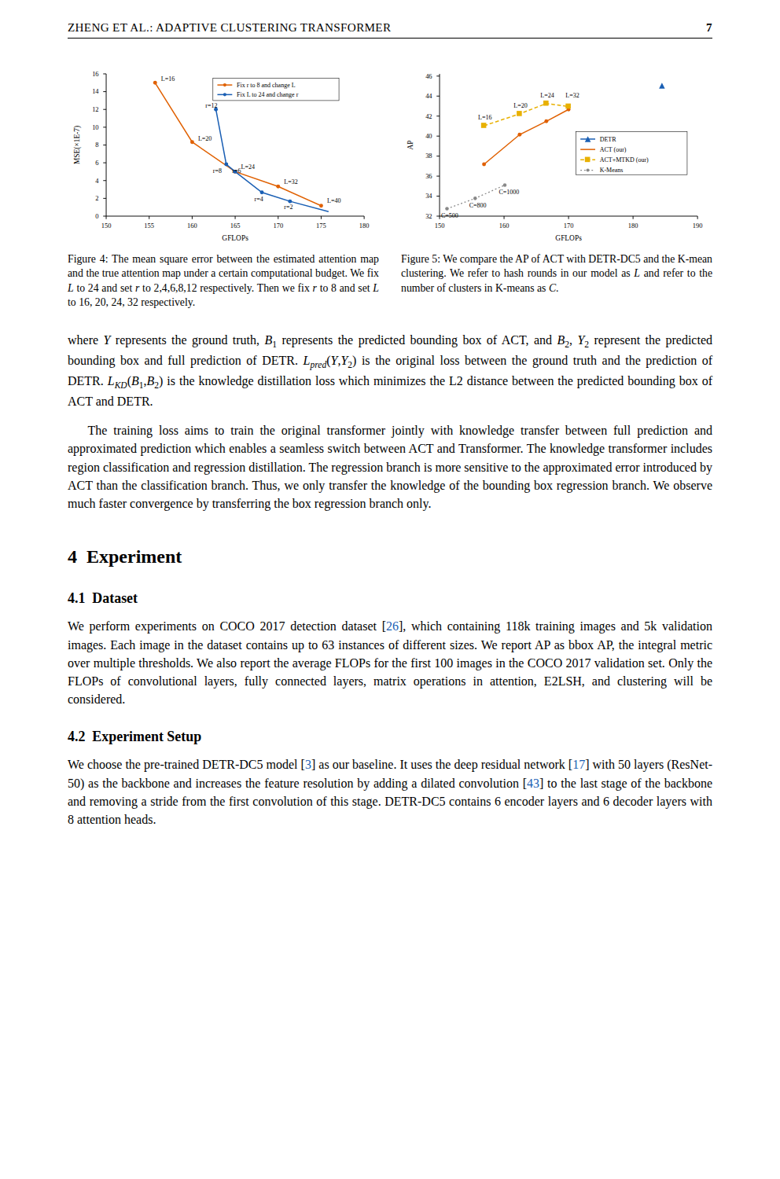Zheng et al.: Adaptive Clustering Transformer 7
0 2 4 6 8 10 12 14 16 150 155 160 165 170 175 180 GFLOPs MSE(×1E-7) L=16 L=20 L=24 L=32 L=40 r=12 r=8 r=6 r=4 r=2 Fix r to 8 and change L Fix L to 24 and change r
Figure 4: The mean square error between the estimated attention map and the true attention map under a certain computational budget. We fix L to 24 and set r to 2,4,6,8,12 respectively. Then we fix r to 8 and set L to 16, 20, 24, 32 respectively.
32 34 36 38 40 42 44 46 150 160 170 180 190 GFLOPs AP L=16 L=20 L=24 L=32 C=500 C=800 C=1000 DETR ACT (our) ACT+MTKD (our) K-Means
Figure 5: We compare the AP of ACT with DETR-DC5 and the K-mean clustering. We refer to hash rounds in our model as L and refer to the number of clusters in K-means as C.
where Y represents the ground truth, B1 represents the predicted bounding box of ACT, and B2, Y2 represent the predicted bounding box and full prediction of DETR. Lpred(Y,Y2) is the original loss between the ground truth and the prediction of DETR. LKD(B1,B2) is the knowledge distillation loss which minimizes the L2 distance between the predicted bounding box of ACT and DETR.
The training loss aims to train the original transformer jointly with knowledge transfer between full prediction and approximated prediction which enables a seamless switch between ACT and Transformer. The knowledge transformer includes region classification and regression distillation. The regression branch is more sensitive to the approximated error introduced by ACT than the classification branch. Thus, we only transfer the knowledge of the bounding box regression branch. We observe much faster convergence by transferring the box regression branch only.
4 Experiment
4.1 Dataset
We perform experiments on COCO 2017 detection dataset [26], which containing 118k training images and 5k validation images. Each image in the dataset contains up to 63 instances of different sizes. We report AP as bbox AP, the integral metric over multiple thresholds. We also report the average FLOPs for the first 100 images in the COCO 2017 validation set. Only the FLOPs of convolutional layers, fully connected layers, matrix operations in attention, E2LSH, and clustering will be considered.
4.2 Experiment Setup
We choose the pre-trained DETR-DC5 model [3] as our baseline. It uses the deep residual network [17] with 50 layers (ResNet-50) as the backbone and increases the feature resolution by adding a dilated convolution [43] to the last stage of the backbone and removing a stride from the first convolution of this stage. DETR-DC5 contains 6 encoder layers and 6 decoder layers with 8 attention heads.